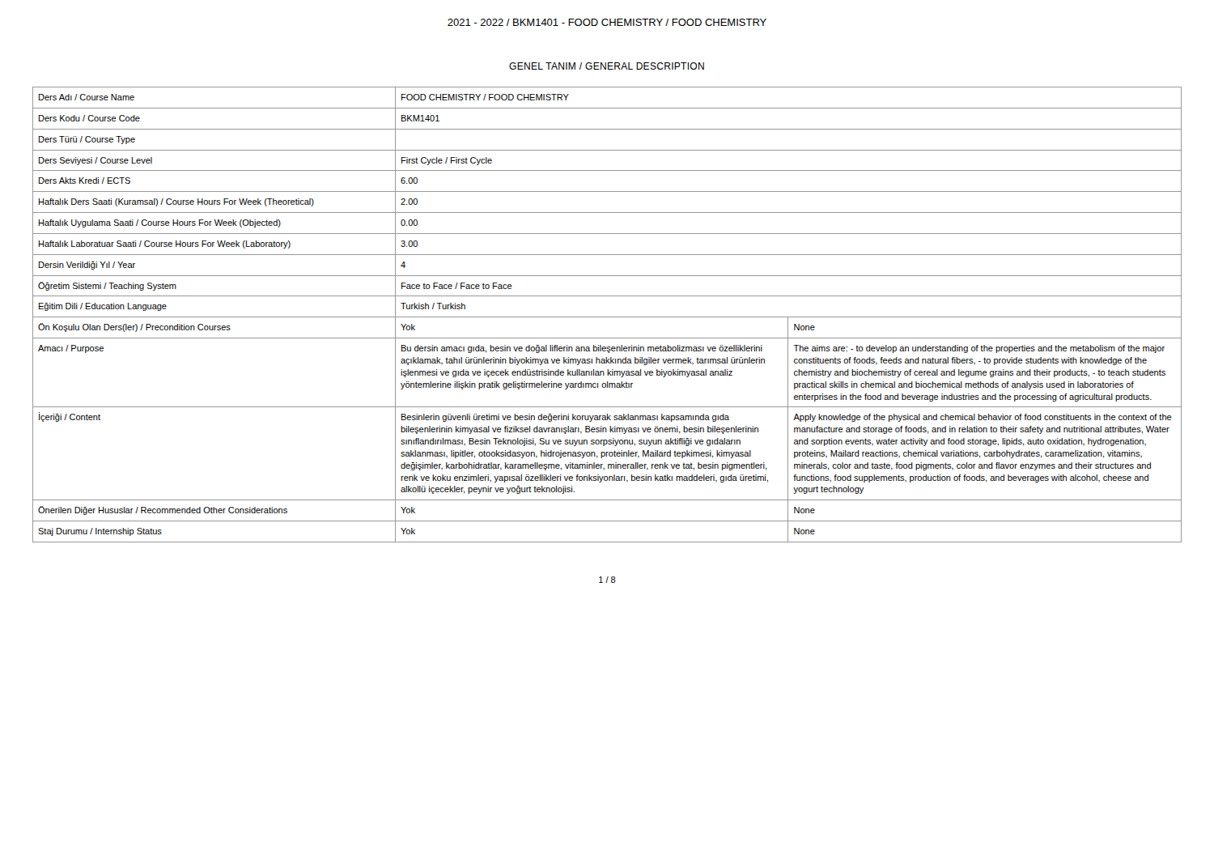2021 - 2022 / BKM1401 - FOOD CHEMISTRY / FOOD CHEMISTRY
GENEL TANIM / GENERAL DESCRIPTION
| Ders Adı / Course Name | FOOD CHEMISTRY / FOOD CHEMISTRY |
| Ders Kodu / Course Code | BKM1401 |
| Ders Türü / Course Type | |
| Ders Seviyesi / Course Level | First Cycle / First Cycle |
| Ders Akts Kredi / ECTS | 6.00 |
| Haftalık Ders Saati (Kuramsal) / Course Hours For Week (Theoretical) | 2.00 |
| Haftalık Uygulama Saati / Course Hours For Week (Objected) | 0.00 |
| Haftalık Laboratuar Saati / Course Hours For Week (Laboratory) | 3.00 |
| Dersin Verildiği Yıl / Year | 4 |
| Öğretim Sistemi / Teaching System | Face to Face / Face to Face |
| Eğitim Dili / Education Language | Turkish / Turkish |
| Ön Koşulu Olan Ders(ler) / Precondition Courses | Yok | None |
| Amacı / Purpose | Bu dersin amacı gıda, besin ve doğal liflerin ana bileşenlerinin metabolizması ve özelliklerini açıklamak, tahıl ürünlerinin biyokimya ve kimyası hakkında bilgiler vermek, tarımsal ürünlerin işlenmesi ve gıda ve içecek endüstrisinde kullanılan kimyasal ve biyokimyasal analiz yöntemlerine ilişkin pratik geliştirmelerine yardımcı olmaktır | The aims are: - to develop an understanding of the properties and the metabolism of the major constituents of foods, feeds and natural fibers, - to provide students with knowledge of the chemistry and biochemistry of cereal and legume grains and their products, - to teach students practical skills in chemical and biochemical methods of analysis used in laboratories of enterprises in the food and beverage industries and the processing of agricultural products. |
| İçeriği / Content | Besinlerin güvenli üretimi ve besin değerini koruyarak saklanması kapsamında gıda bileşenlerinin kimyasal ve fiziksel davranışları, Besin kimyası ve önemi, besin bileşenlerinin sınıflandırılması, Besin Teknolojisi, Su ve suyun sorpsiyonu, suyun aktifliği ve gıdaların saklanması, lipitler, otooksidasyon, hidrojenasyon, proteinler, Mailard tepkimesi, kimyasal değişimler, karbohidratlar, karamelleşme, vitaminler, mineraller, renk ve tat, besin pigmentleri, renk ve koku enzimleri, yapısal özellikleri ve fonksiyonları, besin katkı maddeleri, gıda üretimi, alkollü içecekler, peynir ve yoğurt teknolojisi. | Apply knowledge of the physical and chemical behavior of food constituents in the context of the manufacture and storage of foods, and in relation to their safety and nutritional attributes, Water and sorption events, water activity and food storage, lipids, auto oxidation, hydrogenation, proteins, Mailard reactions, chemical variations, carbohydrates, caramelization, vitamins, minerals, color and taste, food pigments, color and flavor enzymes and their structures and functions, food supplements, production of foods, and beverages with alcohol, cheese and yogurt technology |
| Önerilen Diğer Hususlar / Recommended Other Considerations | Yok | None |
| Staj Durumu / Internship Status | Yok | None |
1 / 8